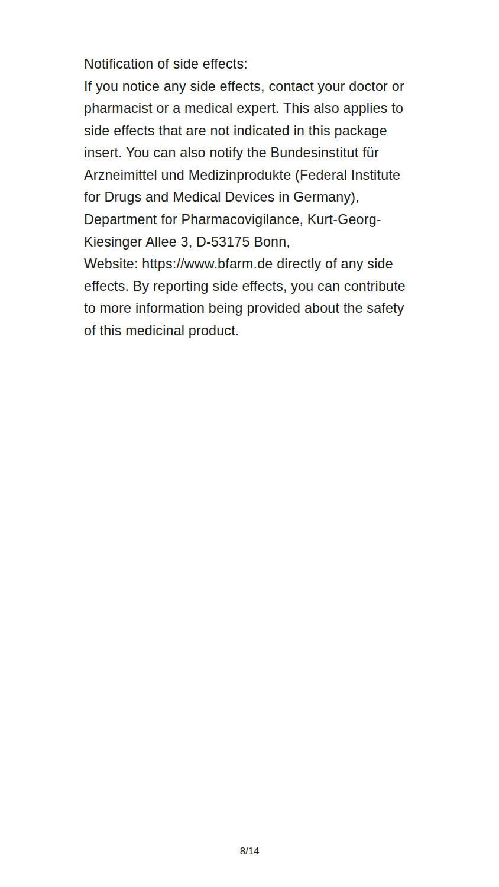Notification of side effects:
If you notice any side effects, contact your doctor or pharmacist or a medical expert. This also applies to side effects that are not indicated in this package insert. You can also notify the Bundesinstitut für Arzneimittel und Medizinprodukte (Federal Institute for Drugs and Medical Devices in Germany), Department for Pharmacovigilance, Kurt-Georg-Kiesinger Allee 3, D-53175 Bonn,
Website: https://www.bfarm.de directly of any side effects. By reporting side effects, you can contribute to more information being provided about the safety of this medicinal product.
8/14